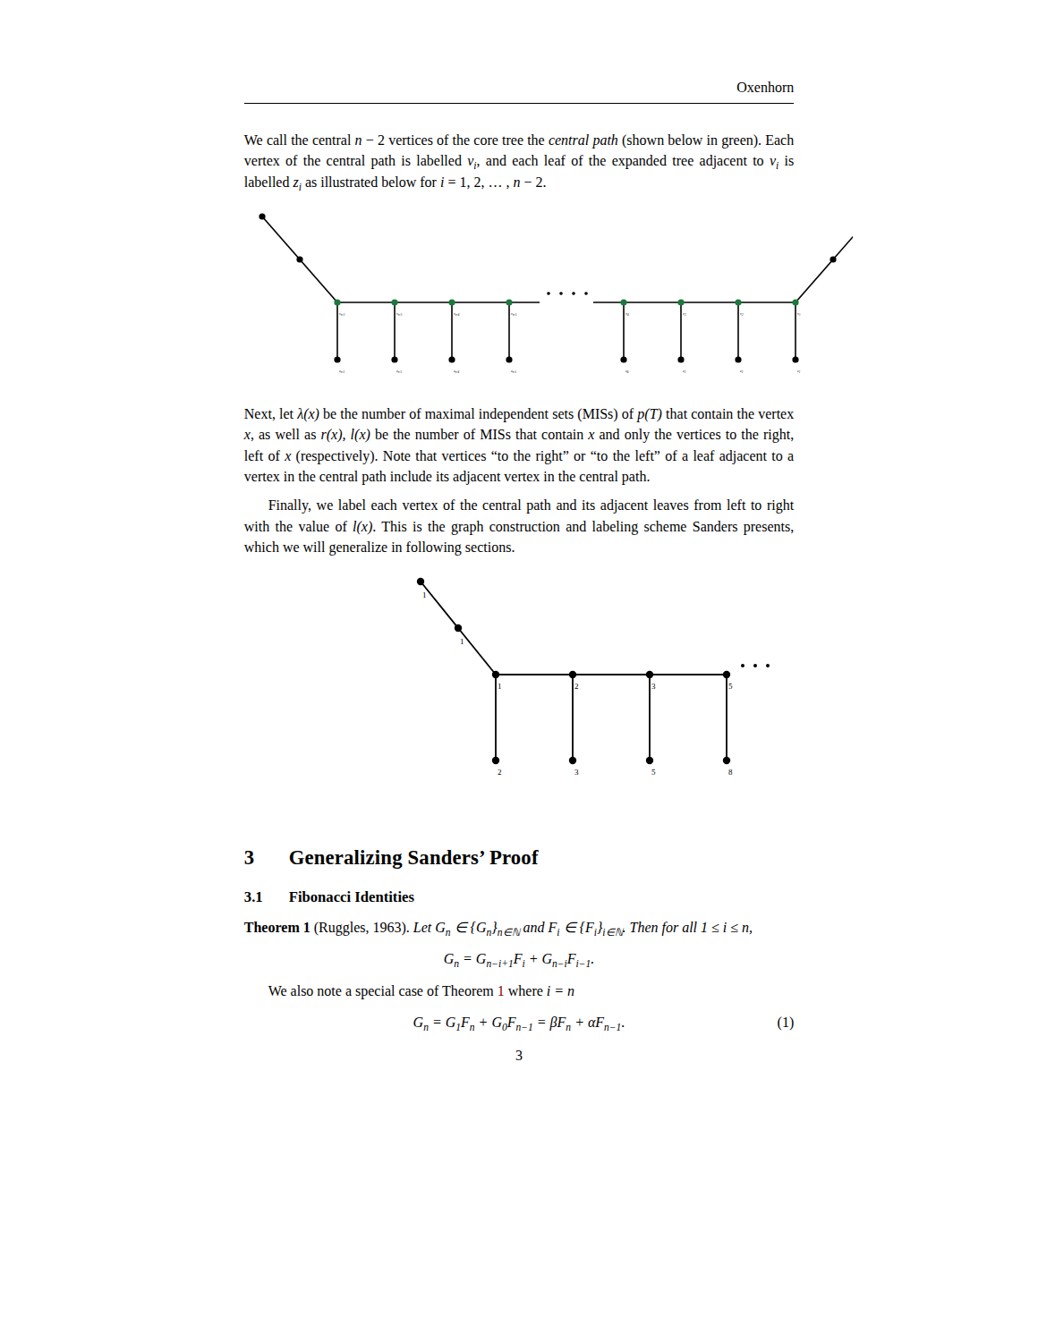Oxenhorn
We call the central n − 2 vertices of the core tree the central path (shown below in green). Each vertex of the central path is labelled vi, and each leaf of the expanded tree adjacent to vi is labelled zi as illustrated below for i = 1, 2, … , n − 2.
vn-2 vn-3 vn-4 vn-5 v4 v3 v2 v1 zn-2 zn-3 zn-4 zn-5 z4 z3 z2 z1
Next, let λ(x) be the number of maximal independent sets (MISs) of p(T) that contain the vertex x, as well as r(x), l(x) be the number of MISs that contain x and only the vertices to the right, left of x (respectively). Note that vertices “to the right” or “to the left” of a leaf adjacent to a vertex in the central path include its adjacent vertex in the central path.
Finally, we label each vertex of the central path and its adjacent leaves from left to right with the value of l(x). This is the graph construction and labeling scheme Sanders presents, which we will generalize in following sections.
1 1 1 2 3 5 2 3 5 8
3 Generalizing Sanders’ Proof
3.1 Fibonacci Identities
Theorem 1 (Ruggles, 1963). Let Gn ∈ {Gn}n∈ℕ and Fi ∈ {Fi}i∈ℕ. Then for all 1 ≤ i ≤ n,
Gn = Gn−i+1Fi + Gn−iFi−1.
We also note a special case of Theorem 1 where i = n
Gn = G1Fn + G0Fn−1 = βFn + αFn−1. (1)
3